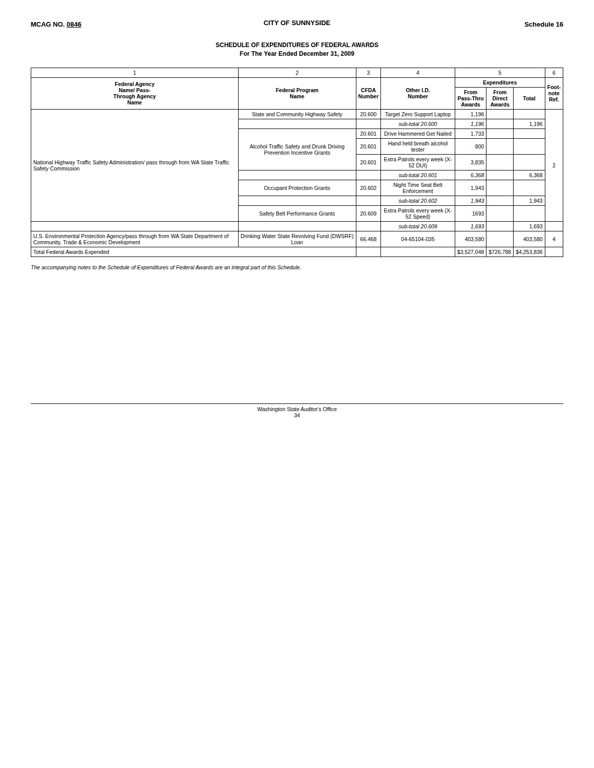MCAG NO. 0846
Schedule 16
CITY OF SUNNYSIDE
SCHEDULE OF EXPENDITURES OF FEDERAL AWARDS
For The Year Ended December 31, 2009
| 1 | 2 | 3 | 4 | 5 | 6 |
| --- | --- | --- | --- | --- | --- |
| Federal Agency Name/ Pass- Through Agency Name | Federal Program Name | CFDA Number | Other I.D. Number | Expenditures | Foot- note Ref. |
| From Pass-Thru Awards | From Direct Awards | Total |
| National Highway Traffic Safety Administration/ pass through from WA State Traffic Safety Commission | State and Community Highway Safety | 20.600 | Target Zero Support Laptop | 1,196 | | | 2 |
| | | sub-total 20.600 | 1,196 | | 1,196 |
| Alcohol Traffic Safety and Drunk Driving Prevention Incentive Grants | 20.601 | Drive Hammered Get Nailed | 1,733 | | |
| 20.601 | Hand held breath alcohol tester | 800 | | |
| 20.601 | Extra Patrols every week (X-52 DUI) | 3,835 | | |
| | | sub-total 20.601 | 6,368 | | 6,368 |
| Occupant Protection Grants | 20.602 | Night Time Seat Belt Enforcement | 1,943 | | |
| | | sub-total 20.602 | 1,943 | | 1,943 |
| Safety Belt Performance Grants | 20.609 | Extra Patrols every week (X-52 Speed) | 1693 | | |
| | | | sub-total 20.609 | 1,693 | | 1,693 | |
| U.S. Environmental Protection Agency/pass through from WA State Department of Community, Trade & Economic Development | Drinking Water State Revolving Fund (DWSRF) Loan | 66.468 | 04-65104-035 | 403,580 | | 403,580 | 4 |
| Total Federal Awards Expended | | | $3,527,048 | $726,788 | $4,253,836 | |
The accompanying notes to the Schedule of Expenditures of Federal Awards are an integral part of this Schedule.
Washington State Auditor's Office
34